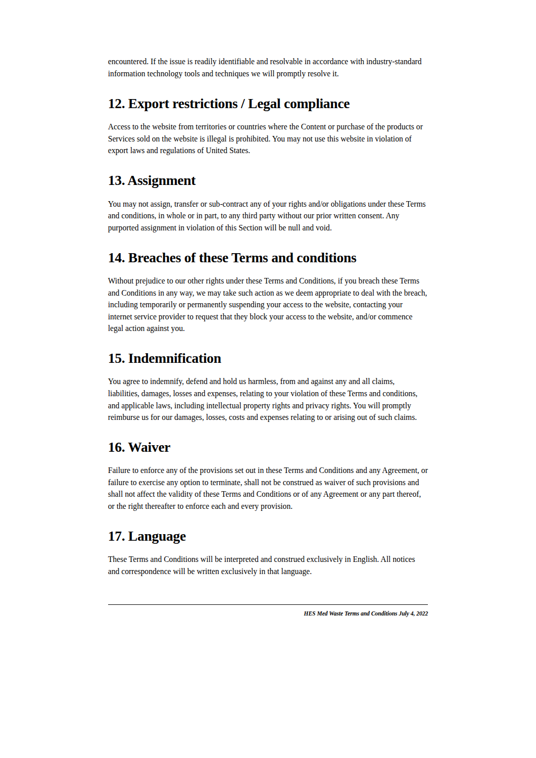encountered. If the issue is readily identifiable and resolvable in accordance with industry-standard information technology tools and techniques we will promptly resolve it.
12. Export restrictions / Legal compliance
Access to the website from territories or countries where the Content or purchase of the products or Services sold on the website is illegal is prohibited. You may not use this website in violation of export laws and regulations of United States.
13. Assignment
You may not assign, transfer or sub-contract any of your rights and/or obligations under these Terms and conditions, in whole or in part, to any third party without our prior written consent. Any purported assignment in violation of this Section will be null and void.
14. Breaches of these Terms and conditions
Without prejudice to our other rights under these Terms and Conditions, if you breach these Terms and Conditions in any way, we may take such action as we deem appropriate to deal with the breach, including temporarily or permanently suspending your access to the website, contacting your internet service provider to request that they block your access to the website, and/or commence legal action against you.
15. Indemnification
You agree to indemnify, defend and hold us harmless, from and against any and all claims, liabilities, damages, losses and expenses, relating to your violation of these Terms and conditions, and applicable laws, including intellectual property rights and privacy rights. You will promptly reimburse us for our damages, losses, costs and expenses relating to or arising out of such claims.
16. Waiver
Failure to enforce any of the provisions set out in these Terms and Conditions and any Agreement, or failure to exercise any option to terminate, shall not be construed as waiver of such provisions and shall not affect the validity of these Terms and Conditions or of any Agreement or any part thereof, or the right thereafter to enforce each and every provision.
17. Language
These Terms and Conditions will be interpreted and construed exclusively in English. All notices and correspondence will be written exclusively in that language.
HES Med Waste Terms and Conditions July 4, 2022